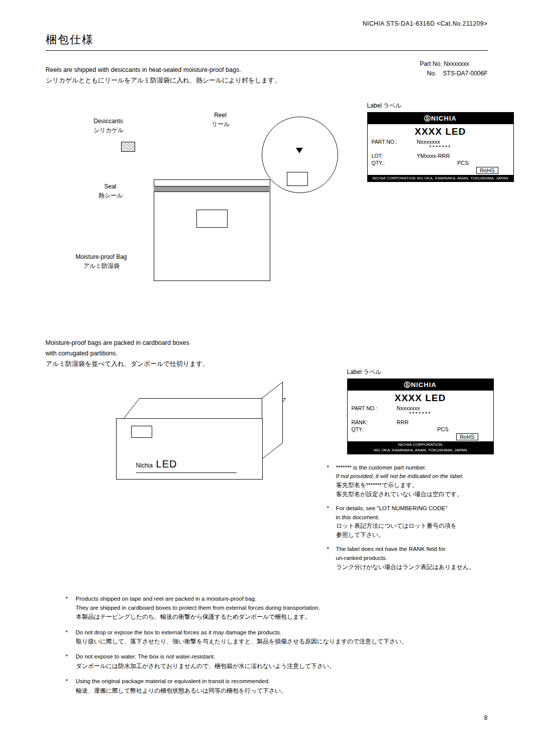NICHIA STS-DA1-6316D <Cat.No.211209>
梱包仕様
Part No. Nxxxxxxx
No. STS-DA7-0006F
Reels are shipped with desiccants in heat-sealed moisture-proof bags.
シリカゲルとともにリールをアルミ防湿袋に入れ、熱シールにより封をします。
Desiccants
シリカゲル
Reel
リール
Seal
熱シール
Moisture-proof Bag
アルミ防湿袋
Label ラベル
ⓈNICHIA
XXXX LED
PART NO.:
Nxxxxxxx
*******
LOT:
YMxxxx-RRR
QTY.:
PCS
RoHS
NICHIA CORPORATION 491 OKA, KAMINAKA, ANAN, TOKUSHIMA, JAPAN
Moisture-proof bags are packed in cardboard boxes
with corrugated partitions.
アルミ防湿袋を並べて入れ、ダンボールで仕切ります。
Nichia LED
Label ラベル
ⓈNICHIA
XXXX LED
PART NO.:
Nxxxxxxx
*******
RANK:
RRR
QTY.:
PCS
RoHS
NICHIA CORPORATION
491 OKA, KAMINAKA, ANAN, TOKUSHIMA, JAPAN
*
******* is the customer part number.
If not provided, it will not be indicated on the label.
客先型名を*******で示します。
客先型名が設定されていない場合は空白です。
*
For details, see "LOT NUMBERING CODE"
in this document.
ロット表記方法についてはロット番号の項を
参照して下さい。
*
The label does not have the RANK field for
un-ranked products.
ランク分けがない場合はランク表記はありません。
*
Products shipped on tape and reel are packed in a moisture-proof bag.
They are shipped in cardboard boxes to protect them from external forces during transportation.
本製品はテーピングしたのち、輸送の衝撃から保護するためダンボールで梱包します。
*
Do not drop or expose the box to external forces as it may damage the products.
取り扱いに際して、落下させたり、強い衝撃を与えたりしますと、製品を損傷させる原因になりますので注意して下さい。
*
Do not expose to water. The box is not water-resistant.
ダンボールには防水加工がされておりませんので、梱包箱が水に濡れないよう注意して下さい。
*
Using the original package material or equivalent in transit is recommended.
輸送、運搬に際して弊社よりの梱包状態あるいは同等の梱包を行って下さい。
8